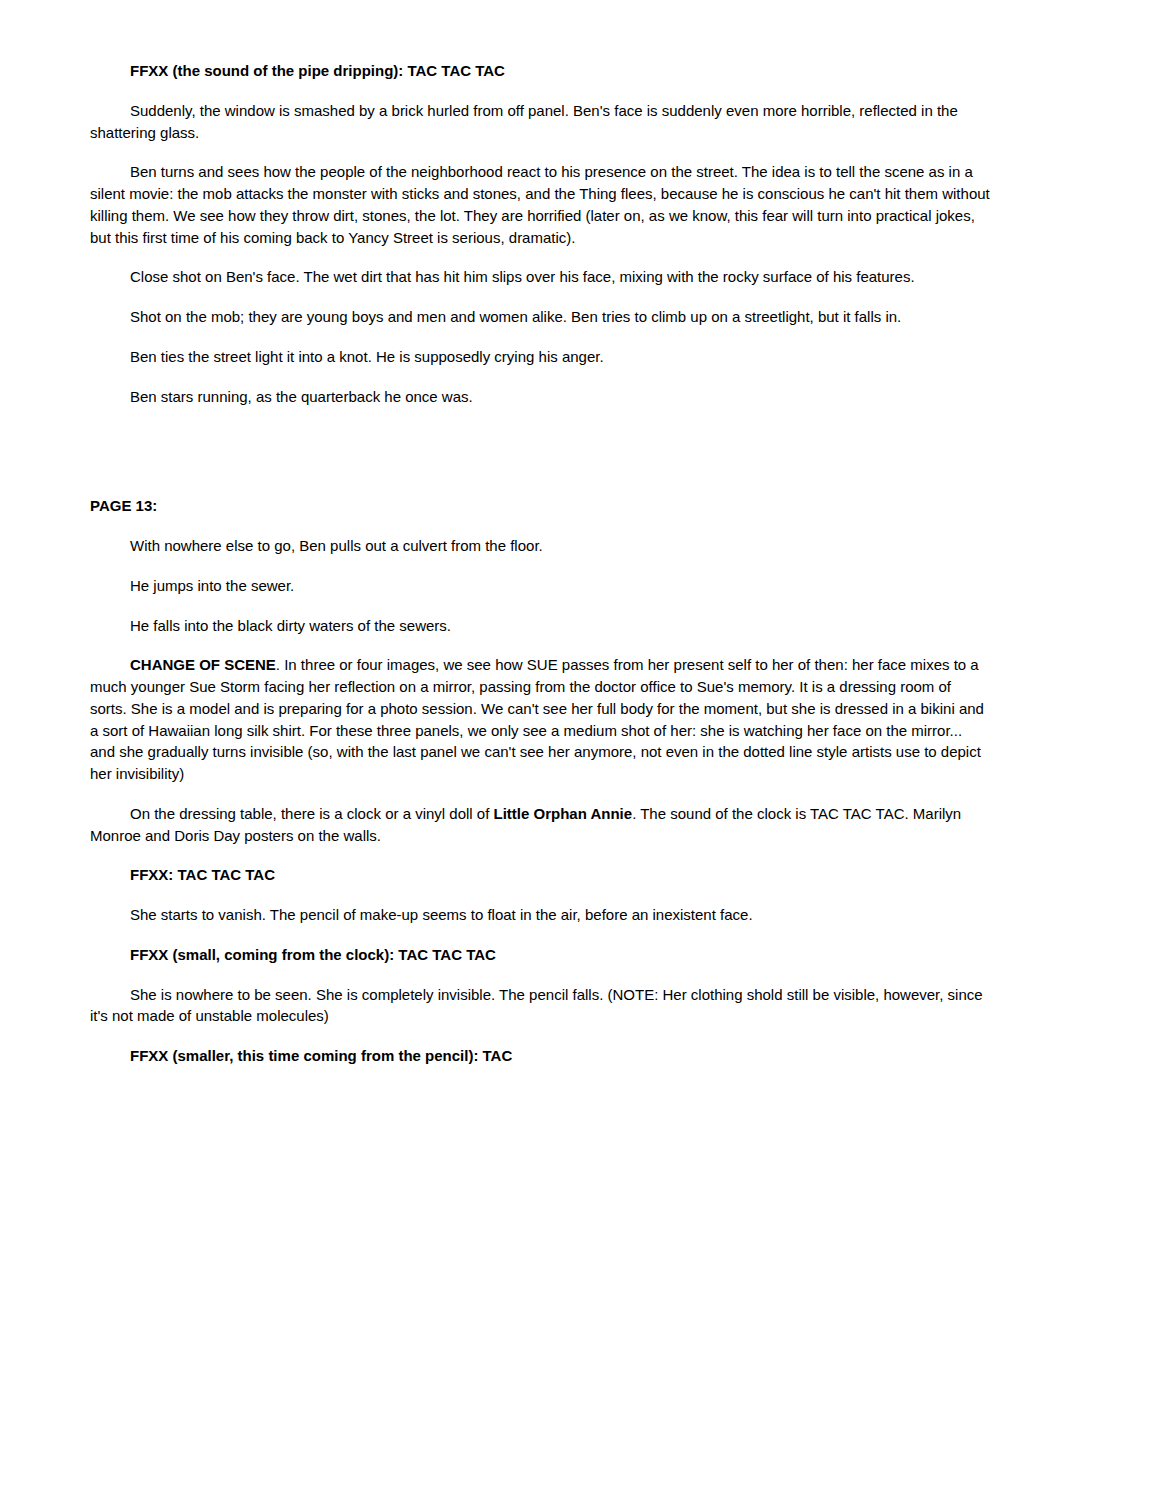FFXX (the sound of the pipe dripping): TAC TAC TAC
Suddenly, the window is smashed by a brick hurled from off panel. Ben's face is suddenly even more horrible, reflected in the shattering glass.
Ben turns and sees how the people of the neighborhood react to his presence on the street. The idea is to tell the scene as in a silent movie: the mob attacks the monster with sticks and stones, and the Thing flees, because he is conscious he can't hit them without killing them. We see how they throw dirt, stones, the lot. They are horrified (later on, as we know, this fear will turn into practical jokes, but this first time of his coming back to Yancy Street is serious, dramatic).
Close shot on Ben's face. The wet dirt that has hit him slips over his face, mixing with the rocky surface of his features.
Shot on the mob; they are young boys and men and women alike. Ben tries to climb up on a streetlight, but it falls in.
Ben ties the street light it into a knot. He is supposedly crying his anger.
Ben stars running, as the quarterback he once was.
PAGE 13:
With nowhere else to go, Ben pulls out a culvert from the floor.
He jumps into the sewer.
He falls into the black dirty waters of the sewers.
CHANGE OF SCENE. In three or four images, we see how SUE passes from her present self to her of then: her face mixes to a much younger Sue Storm facing her reflection on a mirror, passing from the doctor office to Sue's memory. It is a dressing room of sorts. She is a model and is preparing for a photo session. We can't see her full body for the moment, but she is dressed in a bikini and a sort of Hawaiian long silk shirt. For these three panels, we only see a medium shot of her: she is watching her face on the mirror... and she gradually turns invisible (so, with the last panel we can't see her anymore, not even in the dotted line style artists use to depict her invisibility)
On the dressing table, there is a clock or a vinyl doll of Little Orphan Annie. The sound of the clock is TAC TAC TAC. Marilyn Monroe and Doris Day posters on the walls.
FFXX: TAC TAC TAC
She starts to vanish. The pencil of make-up seems to float in the air, before an inexistent face.
FFXX (small, coming from the clock): TAC TAC TAC
She is nowhere to be seen. She is completely invisible. The pencil falls. (NOTE: Her clothing shold still be visible, however, since it's not made of unstable molecules)
FFXX (smaller, this time coming from the pencil): TAC